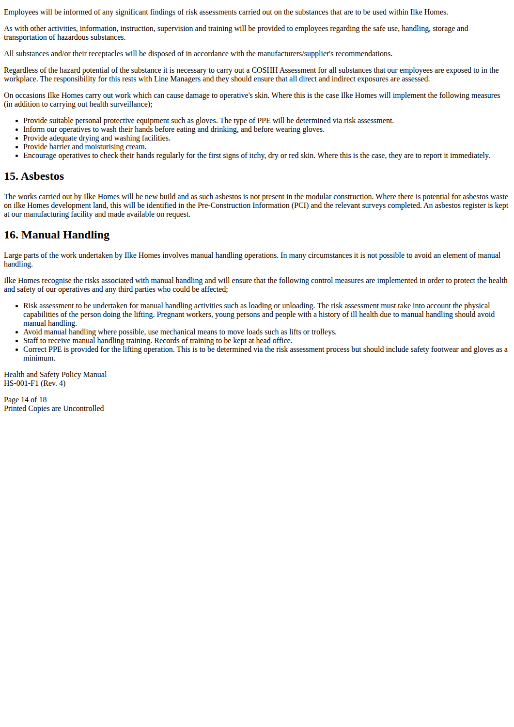Employees will be informed of any significant findings of risk assessments carried out on the substances that are to be used within Ilke Homes.
As with other activities, information, instruction, supervision and training will be provided to employees regarding the safe use, handling, storage and transportation of hazardous substances.
All substances and/or their receptacles will be disposed of in accordance with the manufacturers/supplier's recommendations.
Regardless of the hazard potential of the substance it is necessary to carry out a COSHH Assessment for all substances that our employees are exposed to in the workplace. The responsibility for this rests with Line Managers and they should ensure that all direct and indirect exposures are assessed.
On occasions Ilke Homes carry out work which can cause damage to operative's skin. Where this is the case Ilke Homes will implement the following measures (in addition to carrying out health surveillance);
Provide suitable personal protective equipment such as gloves. The type of PPE will be determined via risk assessment.
Inform our operatives to wash their hands before eating and drinking, and before wearing gloves.
Provide adequate drying and washing facilities.
Provide barrier and moisturising cream.
Encourage operatives to check their hands regularly for the first signs of itchy, dry or red skin. Where this is the case, they are to report it immediately.
15. Asbestos
The works carried out by Ilke Homes will be new build and as such asbestos is not present in the modular construction. Where there is potential for asbestos waste on ilke Homes development land, this will be identified in the Pre-Construction Information (PCI) and the relevant surveys completed. An asbestos register is kept at our manufacturing facility and made available on request.
16. Manual Handling
Large parts of the work undertaken by Ilke Homes involves manual handling operations. In many circumstances it is not possible to avoid an element of manual handling.
Ilke Homes recognise the risks associated with manual handling and will ensure that the following control measures are implemented in order to protect the health and safety of our operatives and any third parties who could be affected;
Risk assessment to be undertaken for manual handling activities such as loading or unloading. The risk assessment must take into account the physical capabilities of the person doing the lifting. Pregnant workers, young persons and people with a history of ill health due to manual handling should avoid manual handling.
Avoid manual handling where possible, use mechanical means to move loads such as lifts or trolleys.
Staff to receive manual handling training. Records of training to be kept at head office.
Correct PPE is provided for the lifting operation. This is to be determined via the risk assessment process but should include safety footwear and gloves as a minimum.
Health and Safety Policy Manual
HS-001-F1 (Rev. 4)
Page 14 of 18
Printed Copies are Uncontrolled